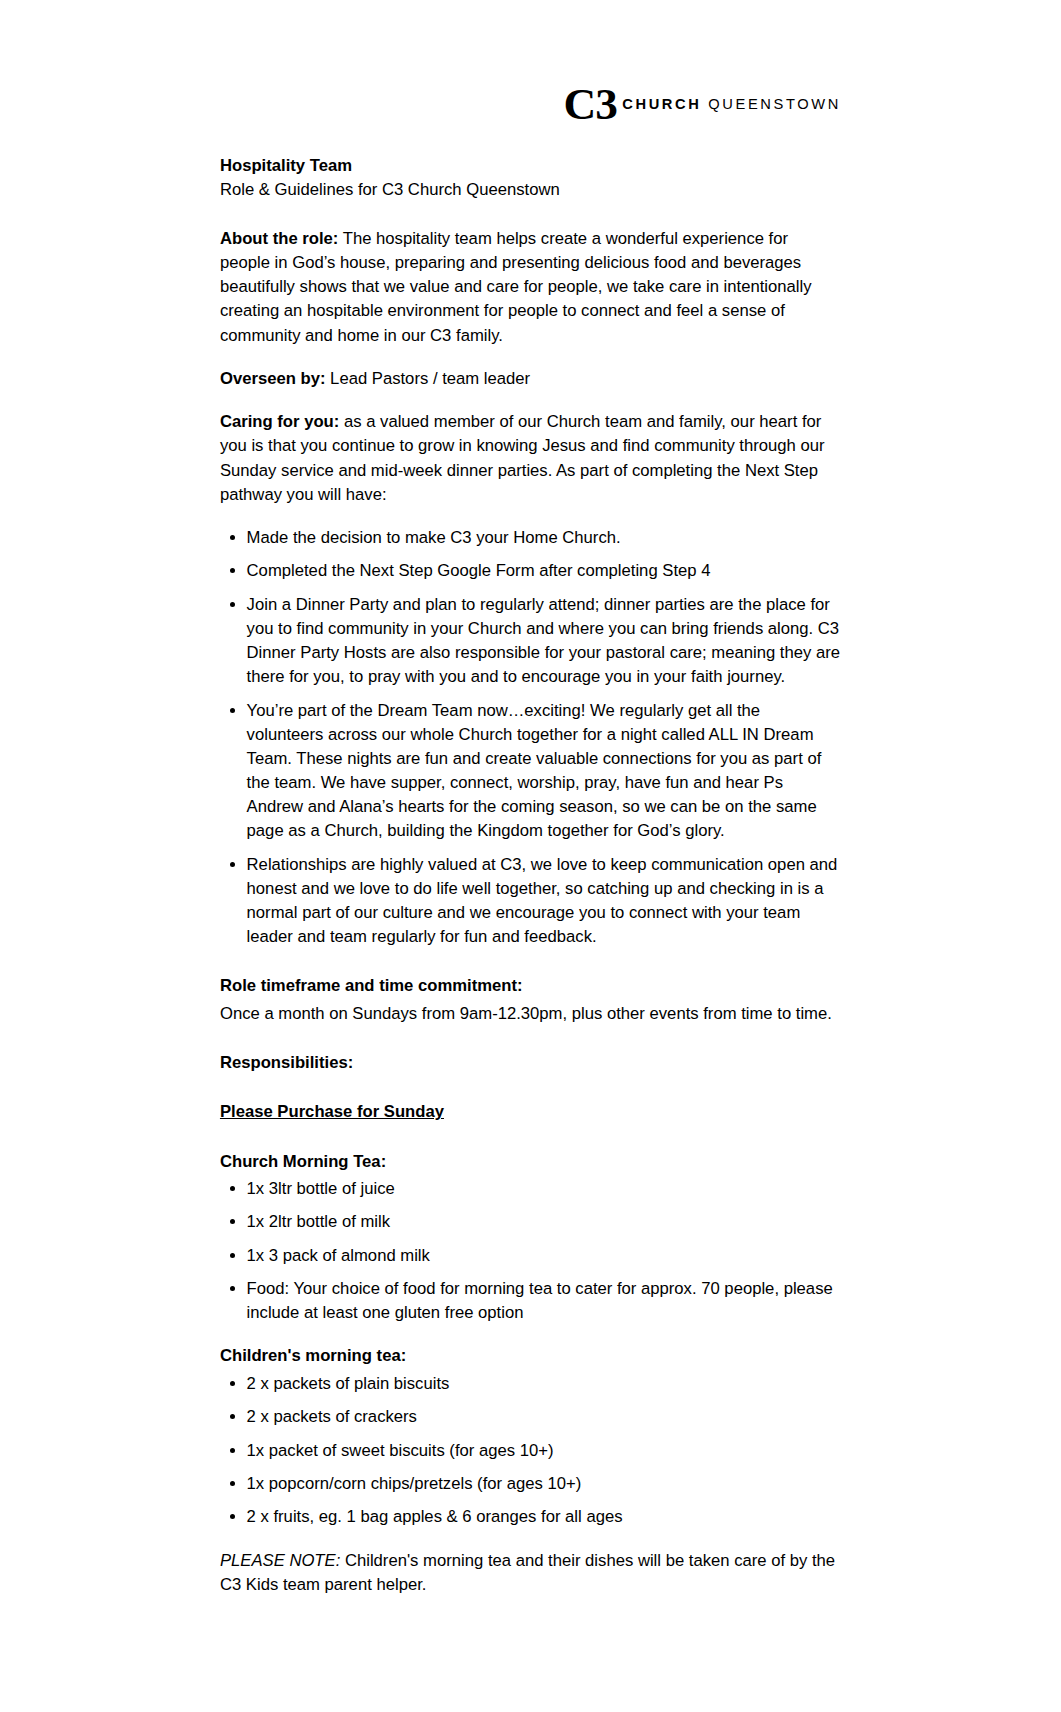C3 Church Queenstown
Hospitality Team
Role & Guidelines for C3 Church Queenstown
About the role: The hospitality team helps create a wonderful experience for people in God’s house, preparing and presenting delicious food and beverages beautifully shows that we value and care for people, we take care in intentionally creating an hospitable environment for people to connect and feel a sense of community and home in our C3 family.
Overseen by: Lead Pastors / team leader
Caring for you: as a valued member of our Church team and family, our heart for you is that you continue to grow in knowing Jesus and find community through our Sunday service and mid-week dinner parties. As part of completing the Next Step pathway you will have:
Made the decision to make C3 your Home Church.
Completed the Next Step Google Form after completing Step 4
Join a Dinner Party and plan to regularly attend; dinner parties are the place for you to find community in your Church and where you can bring friends along. C3 Dinner Party Hosts are also responsible for your pastoral care; meaning they are there for you, to pray with you and to encourage you in your faith journey.
You’re part of the Dream Team now…exciting! We regularly get all the volunteers across our whole Church together for a night called ALL IN Dream Team. These nights are fun and create valuable connections for you as part of the team. We have supper, connect, worship, pray, have fun and hear Ps Andrew and Alana’s hearts for the coming season, so we can be on the same page as a Church, building the Kingdom together for God’s glory.
Relationships are highly valued at C3, we love to keep communication open and honest and we love to do life well together, so catching up and checking in is a normal part of our culture and we encourage you to connect with your team leader and team regularly for fun and feedback.
Role timeframe and time commitment:
Once a month on Sundays from 9am-12.30pm, plus other events from time to time.
Responsibilities:
Please Purchase for Sunday
Church Morning Tea:
1x 3ltr bottle of juice
1x 2ltr bottle of milk
1x 3 pack of almond milk
Food: Your choice of food for morning tea to cater for approx. 70 people, please include at least one gluten free option
Children's morning tea:
2 x packets of plain biscuits
2 x packets of crackers
1x packet of sweet biscuits (for ages 10+)
1x popcorn/corn chips/pretzels (for ages 10+)
2 x fruits, eg. 1 bag apples & 6 oranges for all ages
PLEASE NOTE: Children's morning tea and their dishes will be taken care of by the C3 Kids team parent helper.